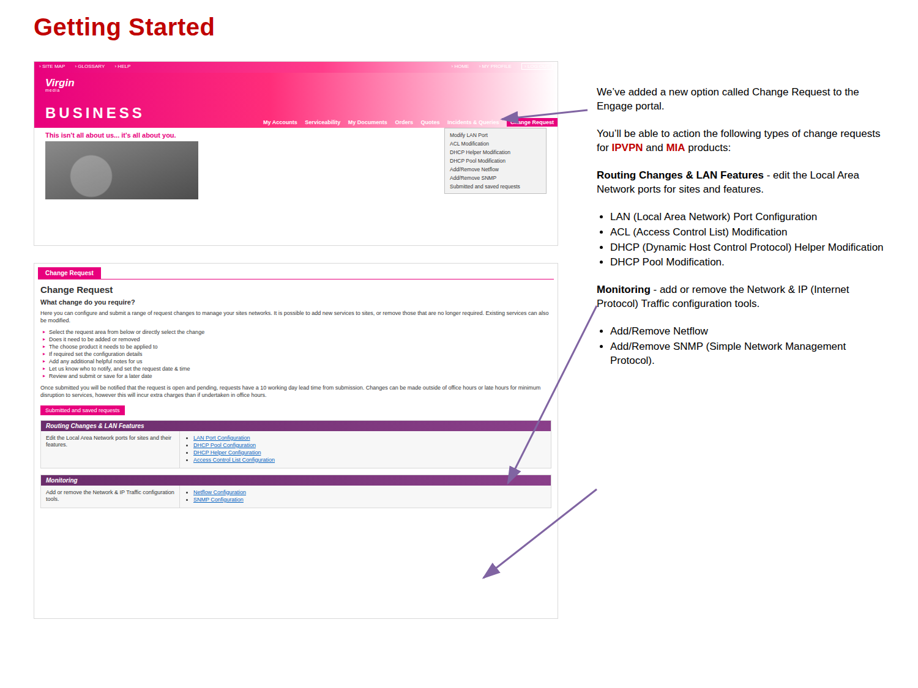Getting Started
› SITE MAP › GLOSSARY › HELP › HOME › MY PROFILE › LOG OUT
Virginmedia
BUSINESS
My Accounts Serviceability My Documents Orders Quotes Incidents & Queries Change Request
This isn't all about us... it's all about you.
Modify LAN Port
ACL Modification
DHCP Helper Modification
DHCP Pool Modification
Add/Remove Netflow
Add/Remove SNMP
Submitted and saved requests
Change Request
Change Request
What change do you require?
Here you can configure and submit a range of request changes to manage your sites networks. It is possible to add new services to sites, or remove those that are no longer required. Existing services can also be modified.
Select the request area from below or directly select the change
Does it need to be added or removed
The choose product it needs to be applied to
If required set the configuration details
Add any additional helpful notes for us
Let us know who to notify, and set the request date & time
Review and submit or save for a later date
Once submitted you will be notified that the request is open and pending, requests have a 10 working day lead time from submission. Changes can be made outside of office hours or late hours for minimum disruption to services, however this will incur extra charges than if undertaken in office hours.
Submitted and saved requests
Routing Changes & LAN Features
Edit the Local Area Network ports for sites and their features.
LAN Port Configuration
DHCP Pool Configuration
DHCP Helper Configuration
Access Control List Configuration
Monitoring
Add or remove the Network & IP Traffic configuration tools.
Netflow Configuration
SNMP Configuration
We’ve added a new option called Change Request to the Engage portal.
You’ll be able to action the following types of change requests for IPVPN and MIA products:
Routing Changes & LAN Features - edit the Local Area Network ports for sites and features.
LAN (Local Area Network) Port Configuration
ACL (Access Control List) Modification
DHCP (Dynamic Host Control Protocol) Helper Modification
DHCP Pool Modification.
Monitoring - add or remove the Network & IP (Internet Protocol) Traffic configuration tools.
Add/Remove Netflow
Add/Remove SNMP (Simple Network Management Protocol).